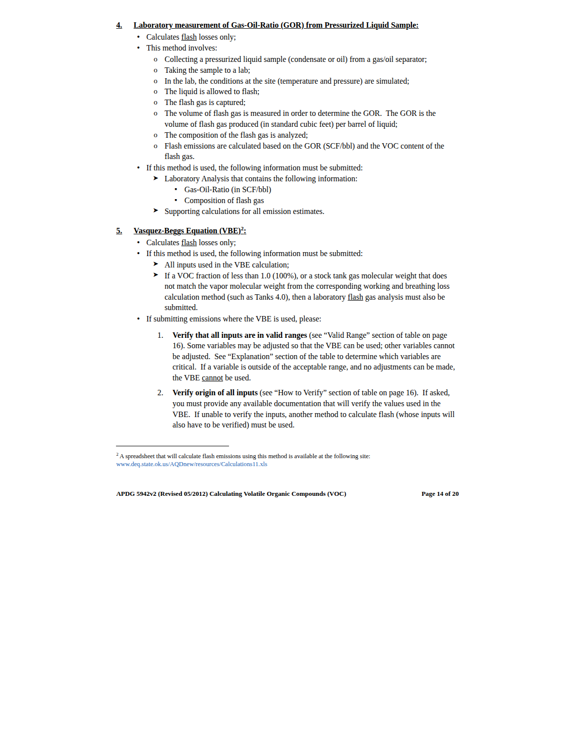4.
Laboratory measurement of Gas-Oil-Ratio (GOR) from Pressurized Liquid Sample:
Calculates flash losses only;
This method involves:
Collecting a pressurized liquid sample (condensate or oil) from a gas/oil separator;
Taking the sample to a lab;
In the lab, the conditions at the site (temperature and pressure) are simulated;
The liquid is allowed to flash;
The flash gas is captured;
The volume of flash gas is measured in order to determine the GOR. The GOR is the volume of flash gas produced (in standard cubic feet) per barrel of liquid;
The composition of the flash gas is analyzed;
Flash emissions are calculated based on the GOR (SCF/bbl) and the VOC content of the flash gas.
If this method is used, the following information must be submitted:
Laboratory Analysis that contains the following information:
Gas-Oil-Ratio (in SCF/bbl)
Composition of flash gas
Supporting calculations for all emission estimates.
5.
Vasquez-Beggs Equation (VBE)2:
Calculates flash losses only;
If this method is used, the following information must be submitted:
All inputs used in the VBE calculation;
If a VOC fraction of less than 1.0 (100%), or a stock tank gas molecular weight that does not match the vapor molecular weight from the corresponding working and breathing loss calculation method (such as Tanks 4.0), then a laboratory flash gas analysis must also be submitted.
If submitting emissions where the VBE is used, please:
Verify that all inputs are in valid ranges (see “Valid Range” section of table on page 16). Some variables may be adjusted so that the VBE can be used; other variables cannot be adjusted. See “Explanation” section of the table to determine which variables are critical. If a variable is outside of the acceptable range, and no adjustments can be made, the VBE cannot be used.
Verify origin of all inputs (see “How to Verify” section of table on page 16). If asked, you must provide any available documentation that will verify the values used in the VBE. If unable to verify the inputs, another method to calculate flash (whose inputs will also have to be verified) must be used.
2 A spreadsheet that will calculate flash emissions using this method is available at the following site:
www.deq.state.ok.us/AQDnew/resources/Calculations11.xls
APDG 5942v2 (Revised 05/2012) Calculating Volatile Organic Compounds (VOC)
Page 14 of 20